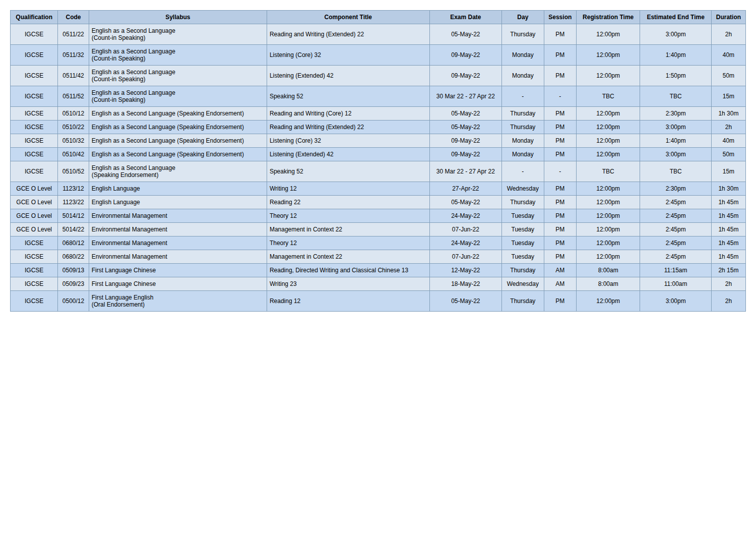| Qualification | Code | Syllabus | Component Title | Exam Date | Day | Session | Registration Time | Estimated End Time | Duration |
| --- | --- | --- | --- | --- | --- | --- | --- | --- | --- |
| IGCSE | 0511/22 | English as a Second Language (Count-in Speaking) | Reading and Writing (Extended) 22 | 05-May-22 | Thursday | PM | 12:00pm | 3:00pm | 2h |
| IGCSE | 0511/32 | English as a Second Language (Count-in Speaking) | Listening (Core) 32 | 09-May-22 | Monday | PM | 12:00pm | 1:40pm | 40m |
| IGCSE | 0511/42 | English as a Second Language (Count-in Speaking) | Listening (Extended) 42 | 09-May-22 | Monday | PM | 12:00pm | 1:50pm | 50m |
| IGCSE | 0511/52 | English as a Second Language (Count-in Speaking) | Speaking 52 | 30 Mar 22 - 27 Apr 22 | - | - | TBC | TBC | 15m |
| IGCSE | 0510/12 | English as a Second Language (Speaking Endorsement) | Reading and Writing (Core) 12 | 05-May-22 | Thursday | PM | 12:00pm | 2:30pm | 1h 30m |
| IGCSE | 0510/22 | English as a Second Language (Speaking Endorsement) | Reading and Writing (Extended) 22 | 05-May-22 | Thursday | PM | 12:00pm | 3:00pm | 2h |
| IGCSE | 0510/32 | English as a Second Language (Speaking Endorsement) | Listening (Core) 32 | 09-May-22 | Monday | PM | 12:00pm | 1:40pm | 40m |
| IGCSE | 0510/42 | English as a Second Language (Speaking Endorsement) | Listening (Extended) 42 | 09-May-22 | Monday | PM | 12:00pm | 3:00pm | 50m |
| IGCSE | 0510/52 | English as a Second Language (Speaking Endorsement) | Speaking 52 | 30 Mar 22 - 27 Apr 22 | - | - | TBC | TBC | 15m |
| GCE O Level | 1123/12 | English Language | Writing 12 | 27-Apr-22 | Wednesday | PM | 12:00pm | 2:30pm | 1h 30m |
| GCE O Level | 1123/22 | English Language | Reading 22 | 05-May-22 | Thursday | PM | 12:00pm | 2:45pm | 1h 45m |
| GCE O Level | 5014/12 | Environmental Management | Theory 12 | 24-May-22 | Tuesday | PM | 12:00pm | 2:45pm | 1h 45m |
| GCE O Level | 5014/22 | Environmental Management | Management in Context 22 | 07-Jun-22 | Tuesday | PM | 12:00pm | 2:45pm | 1h 45m |
| IGCSE | 0680/12 | Environmental Management | Theory 12 | 24-May-22 | Tuesday | PM | 12:00pm | 2:45pm | 1h 45m |
| IGCSE | 0680/22 | Environmental Management | Management in Context 22 | 07-Jun-22 | Tuesday | PM | 12:00pm | 2:45pm | 1h 45m |
| IGCSE | 0509/13 | First Language Chinese | Reading, Directed Writing and Classical Chinese 13 | 12-May-22 | Thursday | AM | 8:00am | 11:15am | 2h 15m |
| IGCSE | 0509/23 | First Language Chinese | Writing 23 | 18-May-22 | Wednesday | AM | 8:00am | 11:00am | 2h |
| IGCSE | 0500/12 | First Language English (Oral Endorsement) | Reading 12 | 05-May-22 | Thursday | PM | 12:00pm | 3:00pm | 2h |